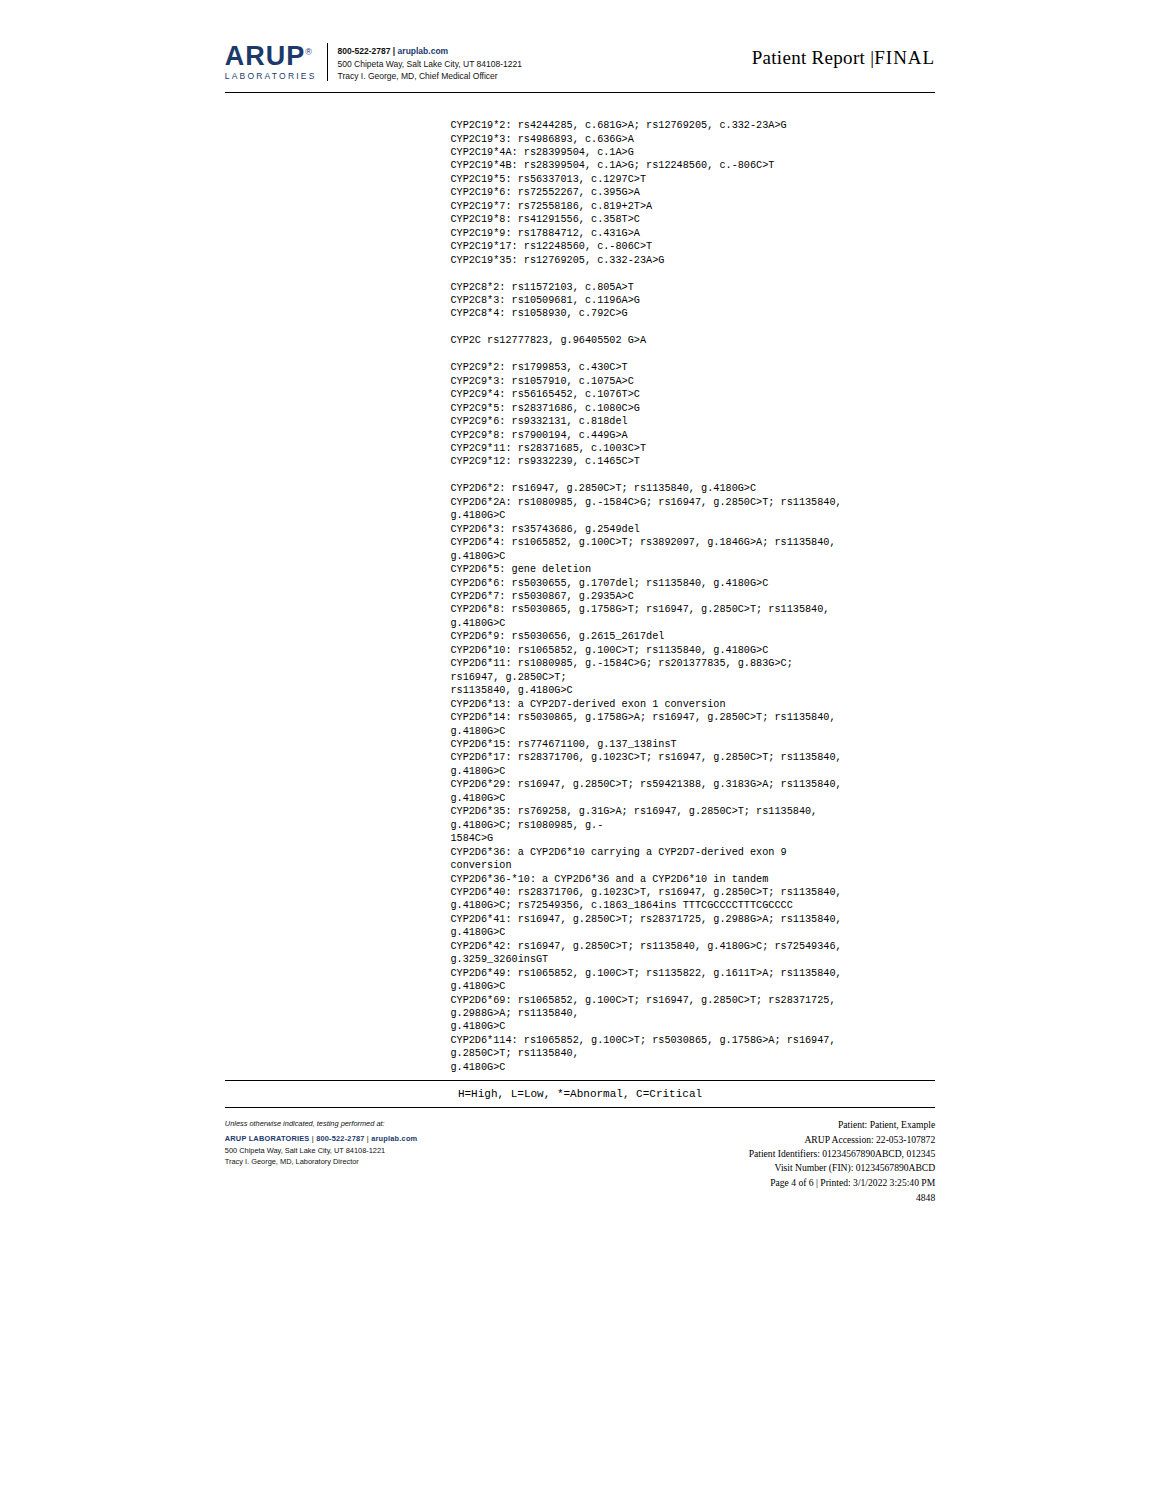ARUP®
LABORATORIES
800-522-2787 | aruplab.com
500 Chipeta Way, Salt Lake City, UT 84108-1221
Tracy I. George, MD, Chief Medical Officer
Patient Report |FINAL
CYP2C19*2: rs4244285, c.681G>A; rs12769205, c.332-23A>G
CYP2C19*3: rs4986893, c.636G>A
CYP2C19*4A: rs28399504, c.1A>G
CYP2C19*4B: rs28399504, c.1A>G; rs12248560, c.-806C>T
CYP2C19*5: rs56337013, c.1297C>T
CYP2C19*6: rs72552267, c.395G>A
CYP2C19*7: rs72558186, c.819+2T>A
CYP2C19*8: rs41291556, c.358T>C
CYP2C19*9: rs17884712, c.431G>A
CYP2C19*17: rs12248560, c.-806C>T
CYP2C19*35: rs12769205, c.332-23A>G

CYP2C8*2: rs11572103, c.805A>T
CYP2C8*3: rs10509681, c.1196A>G
CYP2C8*4: rs1058930, c.792C>G

CYP2C rs12777823, g.96405502 G>A

CYP2C9*2: rs1799853, c.430C>T
CYP2C9*3: rs1057910, c.1075A>C
CYP2C9*4: rs56165452, c.1076T>C
CYP2C9*5: rs28371686, c.1080C>G
CYP2C9*6: rs9332131, c.818del
CYP2C9*8: rs7900194, c.449G>A
CYP2C9*11: rs28371685, c.1003C>T
CYP2C9*12: rs9332239, c.1465C>T

CYP2D6*2: rs16947, g.2850C>T; rs1135840, g.4180G>C
CYP2D6*2A: rs1080985, g.-1584C>G; rs16947, g.2850C>T; rs1135840,
g.4180G>C
CYP2D6*3: rs35743686, g.2549del
CYP2D6*4: rs1065852, g.100C>T; rs3892097, g.1846G>A; rs1135840,
g.4180G>C
CYP2D6*5: gene deletion
CYP2D6*6: rs5030655, g.1707del; rs1135840, g.4180G>C
CYP2D6*7: rs5030867, g.2935A>C
CYP2D6*8: rs5030865, g.1758G>T; rs16947, g.2850C>T; rs1135840,
g.4180G>C
CYP2D6*9: rs5030656, g.2615_2617del
CYP2D6*10: rs1065852, g.100C>T; rs1135840, g.4180G>C
CYP2D6*11: rs1080985, g.-1584C>G; rs201377835, g.883G>C;
rs16947, g.2850C>T;
rs1135840, g.4180G>C
CYP2D6*13: a CYP2D7-derived exon 1 conversion
CYP2D6*14: rs5030865, g.1758G>A; rs16947, g.2850C>T; rs1135840,
g.4180G>C
CYP2D6*15: rs774671100, g.137_138insT
CYP2D6*17: rs28371706, g.1023C>T; rs16947, g.2850C>T; rs1135840,
g.4180G>C
CYP2D6*29: rs16947, g.2850C>T; rs59421388, g.3183G>A; rs1135840,
g.4180G>C
CYP2D6*35: rs769258, g.31G>A; rs16947, g.2850C>T; rs1135840,
g.4180G>C; rs1080985, g.-
1584C>G
CYP2D6*36: a CYP2D6*10 carrying a CYP2D7-derived exon 9
conversion
CYP2D6*36-*10: a CYP2D6*36 and a CYP2D6*10 in tandem
CYP2D6*40: rs28371706, g.1023C>T, rs16947, g.2850C>T; rs1135840,
g.4180G>C; rs72549356, c.1863_1864ins TTTCGCCCCTTTCGCCCC
CYP2D6*41: rs16947, g.2850C>T; rs28371725, g.2988G>A; rs1135840,
g.4180G>C
CYP2D6*42: rs16947, g.2850C>T; rs1135840, g.4180G>C; rs72549346,
g.3259_3260insGT
CYP2D6*49: rs1065852, g.100C>T; rs1135822, g.1611T>A; rs1135840,
g.4180G>C
CYP2D6*69: rs1065852, g.100C>T; rs16947, g.2850C>T; rs28371725,
g.2988G>A; rs1135840,
g.4180G>C
CYP2D6*114: rs1065852, g.100C>T; rs5030865, g.1758G>A; rs16947,
g.2850C>T; rs1135840,
g.4180G>C
H=High, L=Low, *=Abnormal, C=Critical
Unless otherwise indicated, testing performed at:
ARUP LABORATORIES | 800-522-2787 | aruplab.com
500 Chipeta Way, Salt Lake City, UT 84108-1221
Tracy I. George, MD, Laboratory Director
Patient: Patient, Example
ARUP Accession: 22-053-107872
Patient Identifiers: 01234567890ABCD, 012345
Visit Number (FIN): 01234567890ABCD
Page 4 of 6 | Printed: 3/1/2022 3:25:40 PM
4848